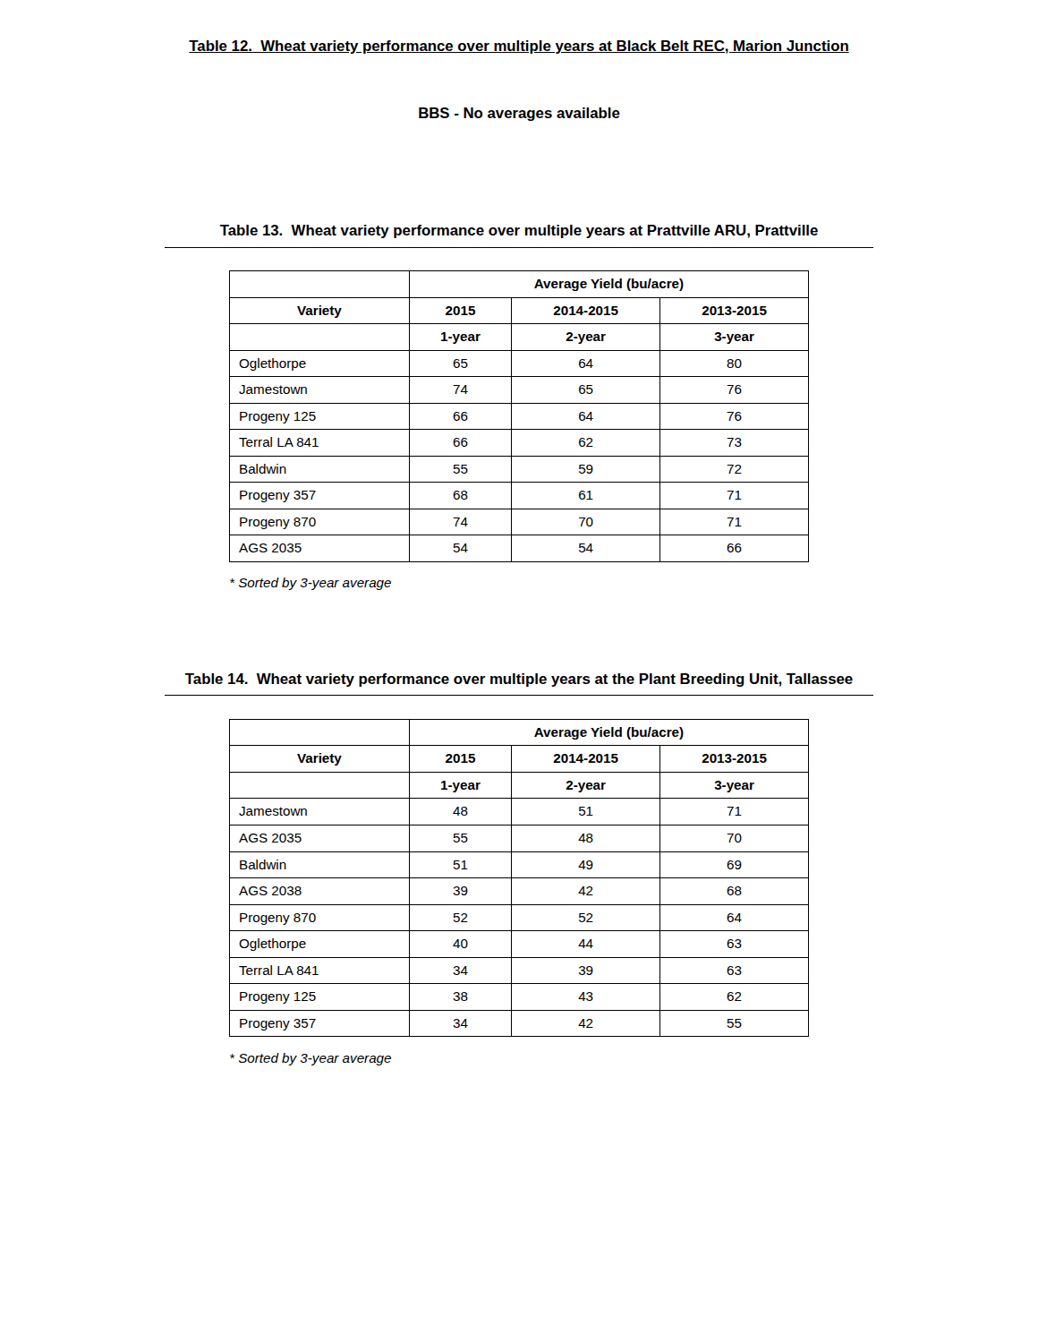Table 12. Wheat variety performance over multiple years at Black Belt REC, Marion Junction
BBS - No averages available
Table 13. Wheat variety performance over multiple years at Prattville ARU, Prattville
| | Average Yield (bu/acre) |
| --- | --- |
| Variety | 2015 | 2014-2015 | 2013-2015 |
| | 1-year | 2-year | 3-year |
| Oglethorpe | 65 | 64 | 80 |
| Jamestown | 74 | 65 | 76 |
| Progeny 125 | 66 | 64 | 76 |
| Terral LA 841 | 66 | 62 | 73 |
| Baldwin | 55 | 59 | 72 |
| Progeny 357 | 68 | 61 | 71 |
| Progeny 870 | 74 | 70 | 71 |
| AGS 2035 | 54 | 54 | 66 |
* Sorted by 3-year average
Table 14. Wheat variety performance over multiple years at the Plant Breeding Unit, Tallassee
| | Average Yield (bu/acre) |
| --- | --- |
| Variety | 2015 | 2014-2015 | 2013-2015 |
| | 1-year | 2-year | 3-year |
| Jamestown | 48 | 51 | 71 |
| AGS 2035 | 55 | 48 | 70 |
| Baldwin | 51 | 49 | 69 |
| AGS 2038 | 39 | 42 | 68 |
| Progeny 870 | 52 | 52 | 64 |
| Oglethorpe | 40 | 44 | 63 |
| Terral LA 841 | 34 | 39 | 63 |
| Progeny 125 | 38 | 43 | 62 |
| Progeny 357 | 34 | 42 | 55 |
* Sorted by 3-year average